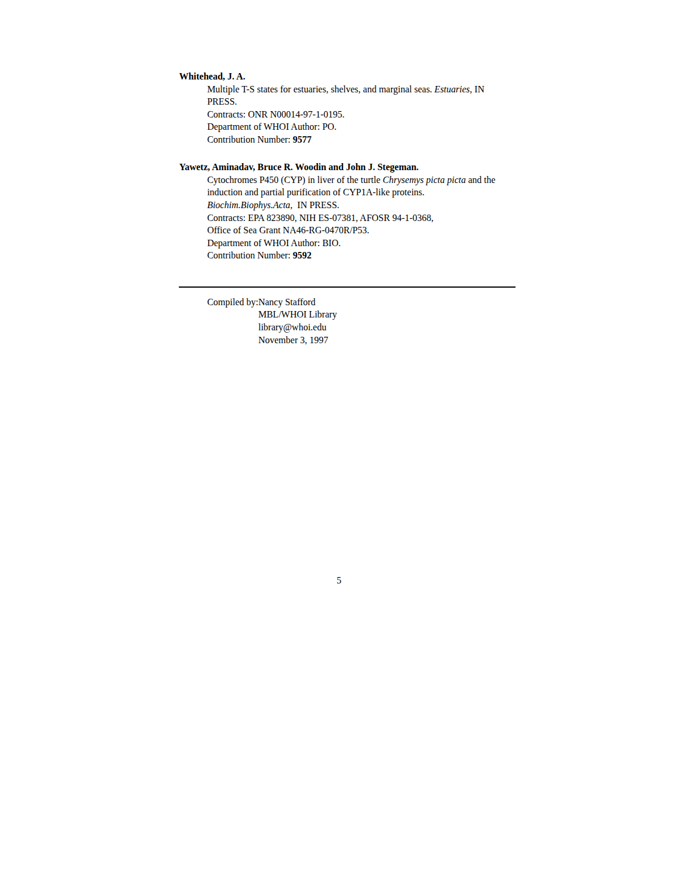Whitehead, J. A.
Multiple T-S states for estuaries, shelves, and marginal seas. Estuaries, IN PRESS.
Contracts: ONR N00014-97-1-0195.
Department of WHOI Author: PO.
Contribution Number: 9577
Yawetz, Aminadav, Bruce R. Woodin and John J. Stegeman.
Cytochromes P450 (CYP) in liver of the turtle Chrysemys picta picta and the induction and partial purification of CYP1A-like proteins.
Biochim.Biophys.Acta, IN PRESS.
Contracts: EPA 823890, NIH ES-07381, AFOSR 94-1-0368,
Office of Sea Grant NA46-RG-0470R/P53.
Department of WHOI Author: BIO.
Contribution Number: 9592
| Compiled by: | Nancy Stafford |
| | MBL/WHOI Library |
| | library@whoi.edu |
| | November 3, 1997 |
5